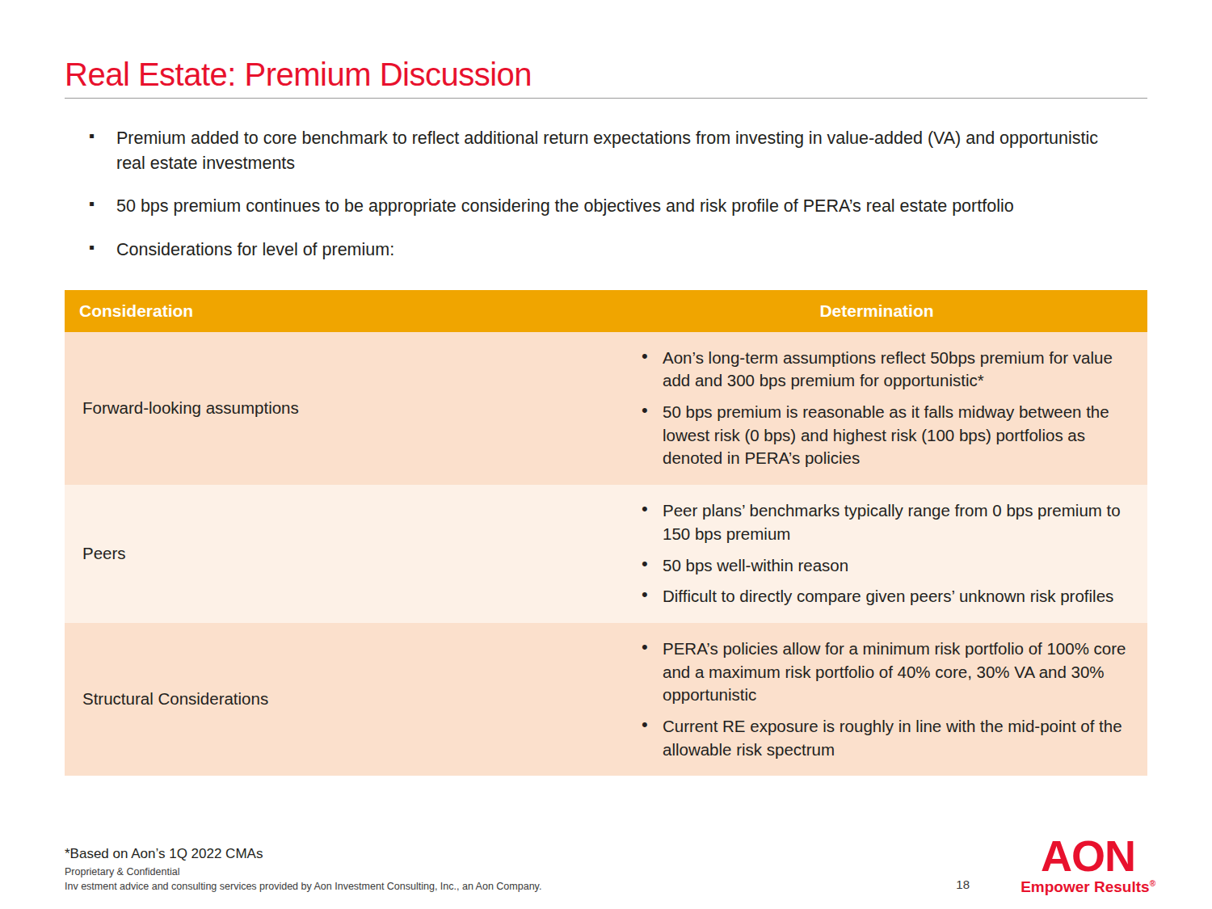Real Estate: Premium Discussion
Premium added to core benchmark to reflect additional return expectations from investing in value-added (VA) and opportunistic real estate investments
50 bps premium continues to be appropriate considering the objectives and risk profile of PERA’s real estate portfolio
Considerations for level of premium:
| Consideration | Determination |
| --- | --- |
| Forward-looking assumptions | Aon’s long-term assumptions reflect 50bps premium for value add and 300 bps premium for opportunistic* 50 bps premium is reasonable as it falls midway between the lowest risk (0 bps) and highest risk (100 bps) portfolios as denoted in PERA’s policies |
| Peers | Peer plans’ benchmarks typically range from 0 bps premium to 150 bps premium 50 bps well-within reason Difficult to directly compare given peers’ unknown risk profiles |
| Structural Considerations | PERA’s policies allow for a minimum risk portfolio of 100% core and a maximum risk portfolio of 40% core, 30% VA and 30% opportunistic Current RE exposure is roughly in line with the mid-point of the allowable risk spectrum |
*Based on Aon’s 1Q 2022 CMAs
Proprietary & Confidential
Inv estment advice and consulting services provided by Aon Investment Consulting, Inc., an Aon Company.
18
AON
Empower Results®